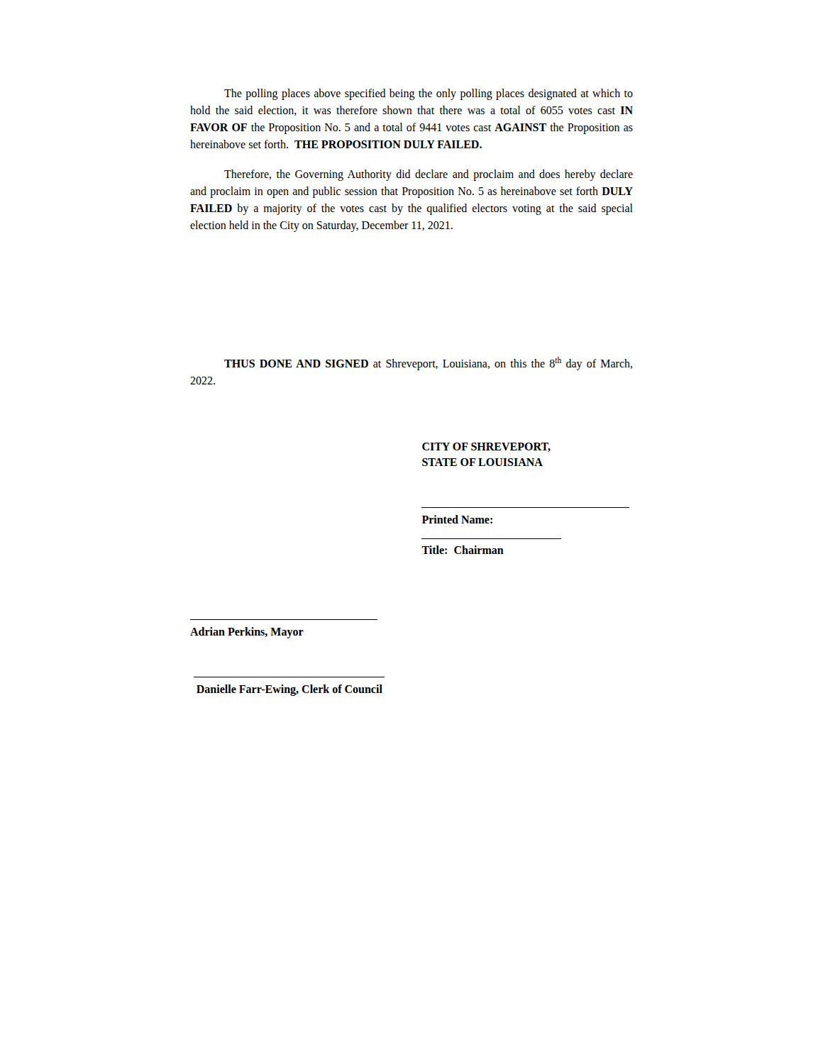The polling places above specified being the only polling places designated at which to hold the said election, it was therefore shown that there was a total of 6055 votes cast IN FAVOR OF the Proposition No. 5 and a total of 9441 votes cast AGAINST the Proposition as hereinabove set forth. THE PROPOSITION DULY FAILED.
Therefore, the Governing Authority did declare and proclaim and does hereby declare and proclaim in open and public session that Proposition No. 5 as hereinabove set forth DULY FAILED by a majority of the votes cast by the qualified electors voting at the said special election held in the City on Saturday, December 11, 2021.
THUS DONE AND SIGNED at Shreveport, Louisiana, on this the 8th day of March, 2022.
CITY OF SHREVEPORT,
STATE OF LOUISIANA
Printed Name:
Title: Chairman
Adrian Perkins, Mayor
Danielle Farr-Ewing, Clerk of Council